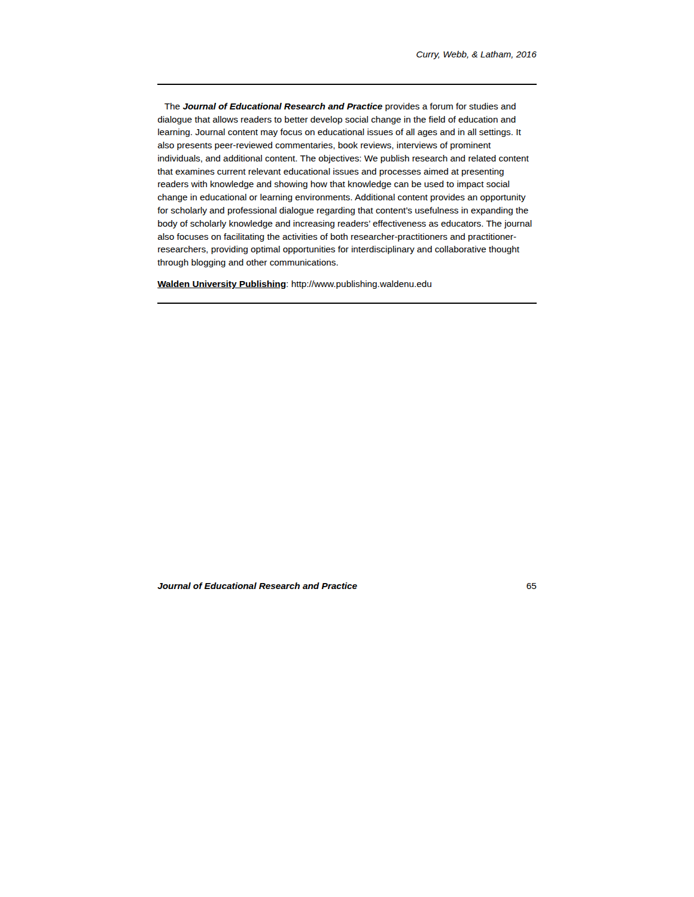Curry, Webb, & Latham, 2016
The Journal of Educational Research and Practice provides a forum for studies and dialogue that allows readers to better develop social change in the field of education and learning. Journal content may focus on educational issues of all ages and in all settings. It also presents peer-reviewed commentaries, book reviews, interviews of prominent individuals, and additional content. The objectives: We publish research and related content that examines current relevant educational issues and processes aimed at presenting readers with knowledge and showing how that knowledge can be used to impact social change in educational or learning environments. Additional content provides an opportunity for scholarly and professional dialogue regarding that content’s usefulness in expanding the body of scholarly knowledge and increasing readers’ effectiveness as educators. The journal also focuses on facilitating the activities of both researcher-practitioners and practitioner-researchers, providing optimal opportunities for interdisciplinary and collaborative thought through blogging and other communications.
Walden University Publishing: http://www.publishing.waldenu.edu
Journal of Educational Research and Practice 65